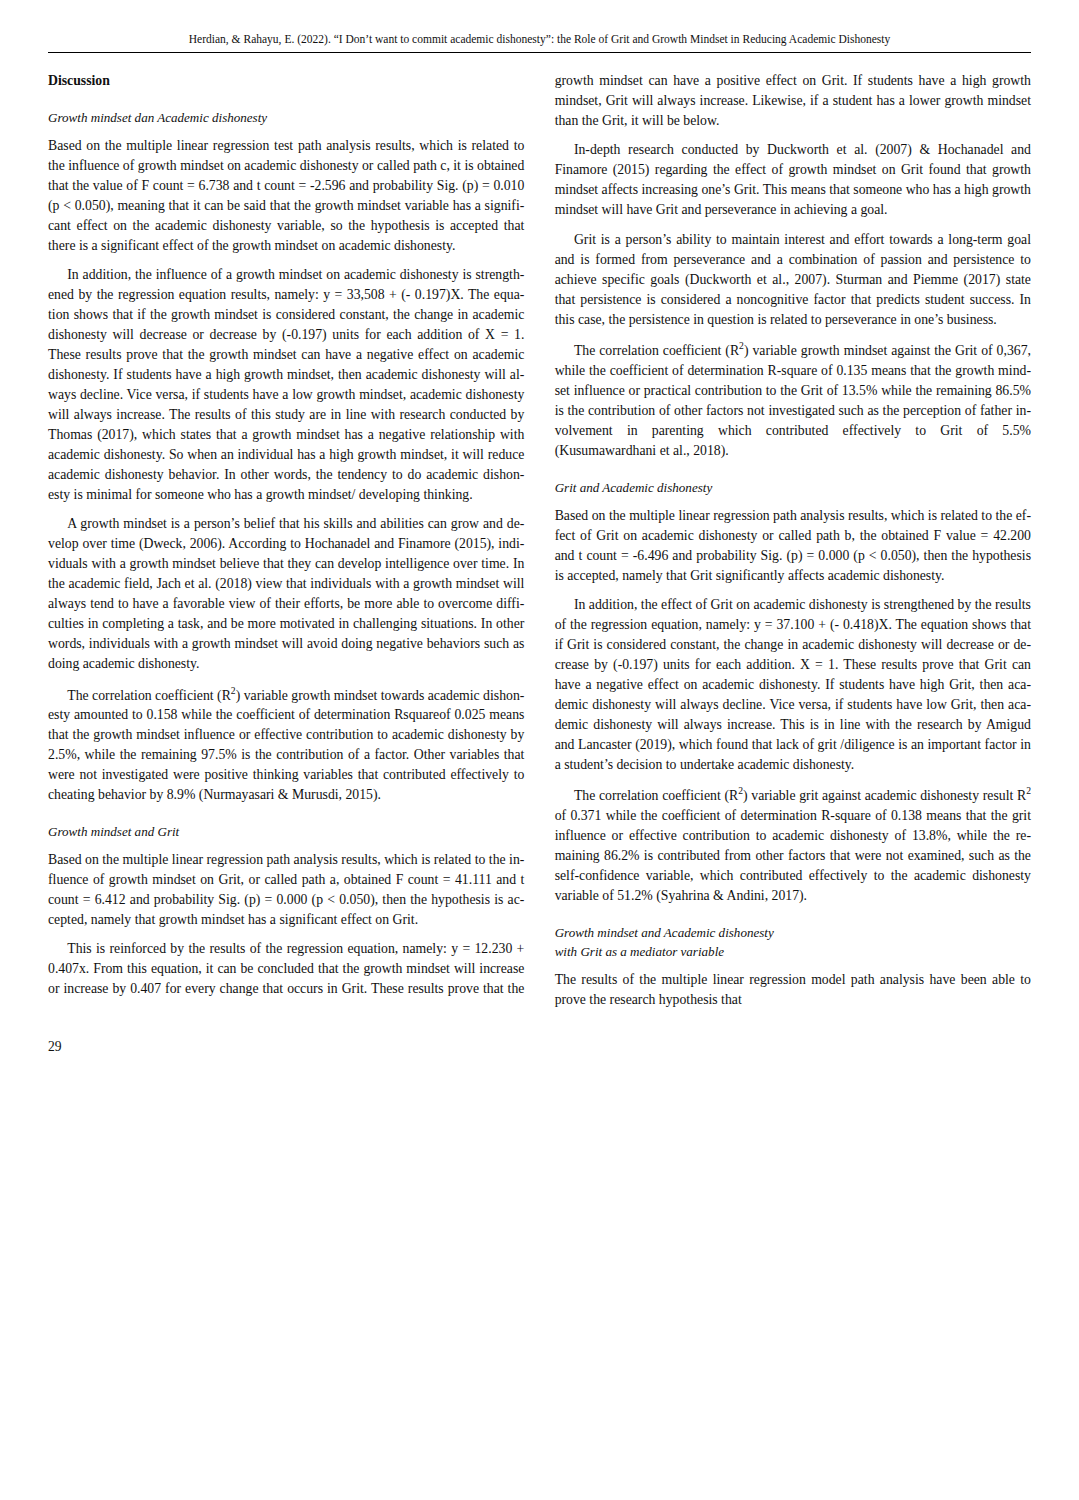Herdian, & Rahayu, E. (2022). “I Don’t want to commit academic dishonesty”: the Role of Grit and Growth Mindset in Reducing Academic Dishonesty
Discussion
Growth mindset dan Academic dishonesty
Based on the multiple linear regression test path analysis results, which is related to the influence of growth mindset on academic dishonesty or called path c, it is obtained that the value of F count = 6.738 and t count = -2.596 and probability Sig. (p) = 0.010 (p < 0.050), meaning that it can be said that the growth mindset variable has a significant effect on the academic dishonesty variable, so the hypothesis is accepted that there is a significant effect of the growth mindset on academic dishonesty.
In addition, the influence of a growth mindset on academic dishonesty is strengthened by the regression equation results, namely: y = 33,508 + (- 0.197)X. The equation shows that if the growth mindset is considered constant, the change in academic dishonesty will decrease or decrease by (-0.197) units for each addition of X = 1. These results prove that the growth mindset can have a negative effect on academic dishonesty. If students have a high growth mindset, then academic dishonesty will always decline. Vice versa, if students have a low growth mindset, academic dishonesty will always increase. The results of this study are in line with research conducted by Thomas (2017), which states that a growth mindset has a negative relationship with academic dishonesty. So when an individual has a high growth mindset, it will reduce academic dishonesty behavior. In other words, the tendency to do academic dishonesty is minimal for someone who has a growth mindset/ developing thinking.
A growth mindset is a person’s belief that his skills and abilities can grow and develop over time (Dweck, 2006). According to Hochanadel and Finamore (2015), individuals with a growth mindset believe that they can develop intelligence over time. In the academic field, Jach et al. (2018) view that individuals with a growth mindset will always tend to have a favorable view of their efforts, be more able to overcome difficulties in completing a task, and be more motivated in challenging situations. In other words, individuals with a growth mindset will avoid doing negative behaviors such as doing academic dishonesty.
The correlation coefficient (R2) variable growth mindset towards academic dishonesty amounted to 0.158 while the coefficient of determination Rsquareof 0.025 means that the growth mindset influence or effective contribution to academic dishonesty by 2.5%, while the remaining 97.5% is the contribution of a factor. Other variables that were not investigated were positive thinking variables that contributed effectively to cheating behavior by 8.9% (Nurmayasari & Murusdi, 2015).
Growth mindset and Grit
Based on the multiple linear regression path analysis results, which is related to the influence of growth mindset on Grit, or called path a, obtained F count = 41.111 and t count = 6.412 and probability Sig. (p) = 0.000 (p < 0.050), then the hypothesis is accepted, namely that growth mindset has a significant effect on Grit.
This is reinforced by the results of the regression equation, namely: y = 12.230 + 0.407x. From this equation, it can be concluded that the growth mindset will increase or increase by 0.407 for every change that occurs in Grit. These results prove that the growth mindset can have a positive effect on Grit. If students have a high growth mindset, Grit will always increase. Likewise, if a student has a lower growth mindset than the Grit, it will be below.
In-depth research conducted by Duckworth et al. (2007) & Hochanadel and Finamore (2015) regarding the effect of growth mindset on Grit found that growth mindset affects increasing one’s Grit. This means that someone who has a high growth mindset will have Grit and perseverance in achieving a goal.
Grit is a person’s ability to maintain interest and effort towards a long-term goal and is formed from perseverance and a combination of passion and persistence to achieve specific goals (Duckworth et al., 2007). Sturman and Piemme (2017) state that persistence is considered a noncognitive factor that predicts student success. In this case, the persistence in question is related to perseverance in one’s business.
The correlation coefficient (R2) variable growth mindset against the Grit of 0,367, while the coefficient of determination R-square of 0.135 means that the growth mindset influence or practical contribution to the Grit of 13.5% while the remaining 86.5% is the contribution of other factors not investigated such as the perception of father involvement in parenting which contributed effectively to Grit of 5.5% (Kusumawardhani et al., 2018).
Grit and Academic dishonesty
Based on the multiple linear regression path analysis results, which is related to the effect of Grit on academic dishonesty or called path b, the obtained F value = 42.200 and t count = -6.496 and probability Sig. (p) = 0.000 (p < 0.050), then the hypothesis is accepted, namely that Grit significantly affects academic dishonesty.
In addition, the effect of Grit on academic dishonesty is strengthened by the results of the regression equation, namely: y = 37.100 + (- 0.418)X. The equation shows that if Grit is considered constant, the change in academic dishonesty will decrease or decrease by (-0.197) units for each addition. X = 1. These results prove that Grit can have a negative effect on academic dishonesty. If students have high Grit, then academic dishonesty will always decline. Vice versa, if students have low Grit, then academic dishonesty will always increase. This is in line with the research by Amigud and Lancaster (2019), which found that lack of grit /diligence is an important factor in a student’s decision to undertake academic dishonesty.
The correlation coefficient (R2) variable grit against academic dishonesty result R2 of 0.371 while the coefficient of determination R-square of 0.138 means that the grit influence or effective contribution to academic dishonesty of 13.8%, while the remaining 86.2% is contributed from other factors that were not examined, such as the self-confidence variable, which contributed effectively to the academic dishonesty variable of 51.2% (Syahrina & Andini, 2017).
Growth mindset and Academic dishonesty
with Grit as a mediator variable
The results of the multiple linear regression model path analysis have been able to prove the research hypothesis that
29